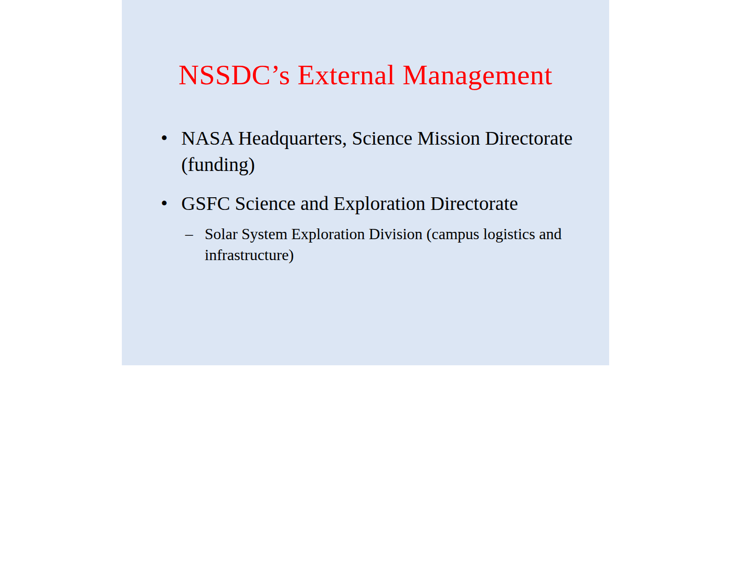NSSDC’s External Management
NASA Headquarters, Science Mission Directorate (funding)
GSFC Science and Exploration Directorate
Solar System Exploration Division (campus logistics and infrastructure)